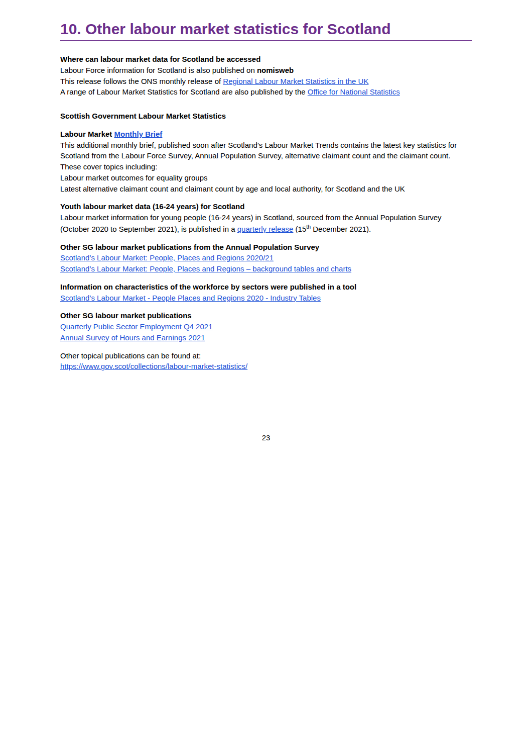10. Other labour market statistics for Scotland
Where can labour market data for Scotland be accessed
Labour Force information for Scotland is also published on nomisweb
This release follows the ONS monthly release of Regional Labour Market Statistics in the UK
A range of Labour Market Statistics for Scotland are also published by the Office for National Statistics
Scottish Government Labour Market Statistics
Labour Market Monthly Brief
This additional monthly brief, published soon after Scotland’s Labour Market Trends contains the latest key statistics for Scotland from the Labour Force Survey, Annual Population Survey, alternative claimant count and the claimant count. These cover topics including:
Labour market outcomes for equality groups
Latest alternative claimant count and claimant count by age and local authority, for Scotland and the UK
Youth labour market data (16-24 years) for Scotland
Labour market information for young people (16-24 years) in Scotland, sourced from the Annual Population Survey (October 2020 to September 2021), is published in a quarterly release (15th December 2021).
Other SG labour market publications from the Annual Population Survey
Scotland’s Labour Market: People, Places and Regions 2020/21
Scotland’s Labour Market: People, Places and Regions – background tables and charts
Information on characteristics of the workforce by sectors were published in a tool
Scotland’s Labour Market - People Places and Regions 2020 - Industry Tables
Other SG labour market publications
Quarterly Public Sector Employment Q4 2021
Annual Survey of Hours and Earnings 2021
Other topical publications can be found at:
https://www.gov.scot/collections/labour-market-statistics/
23